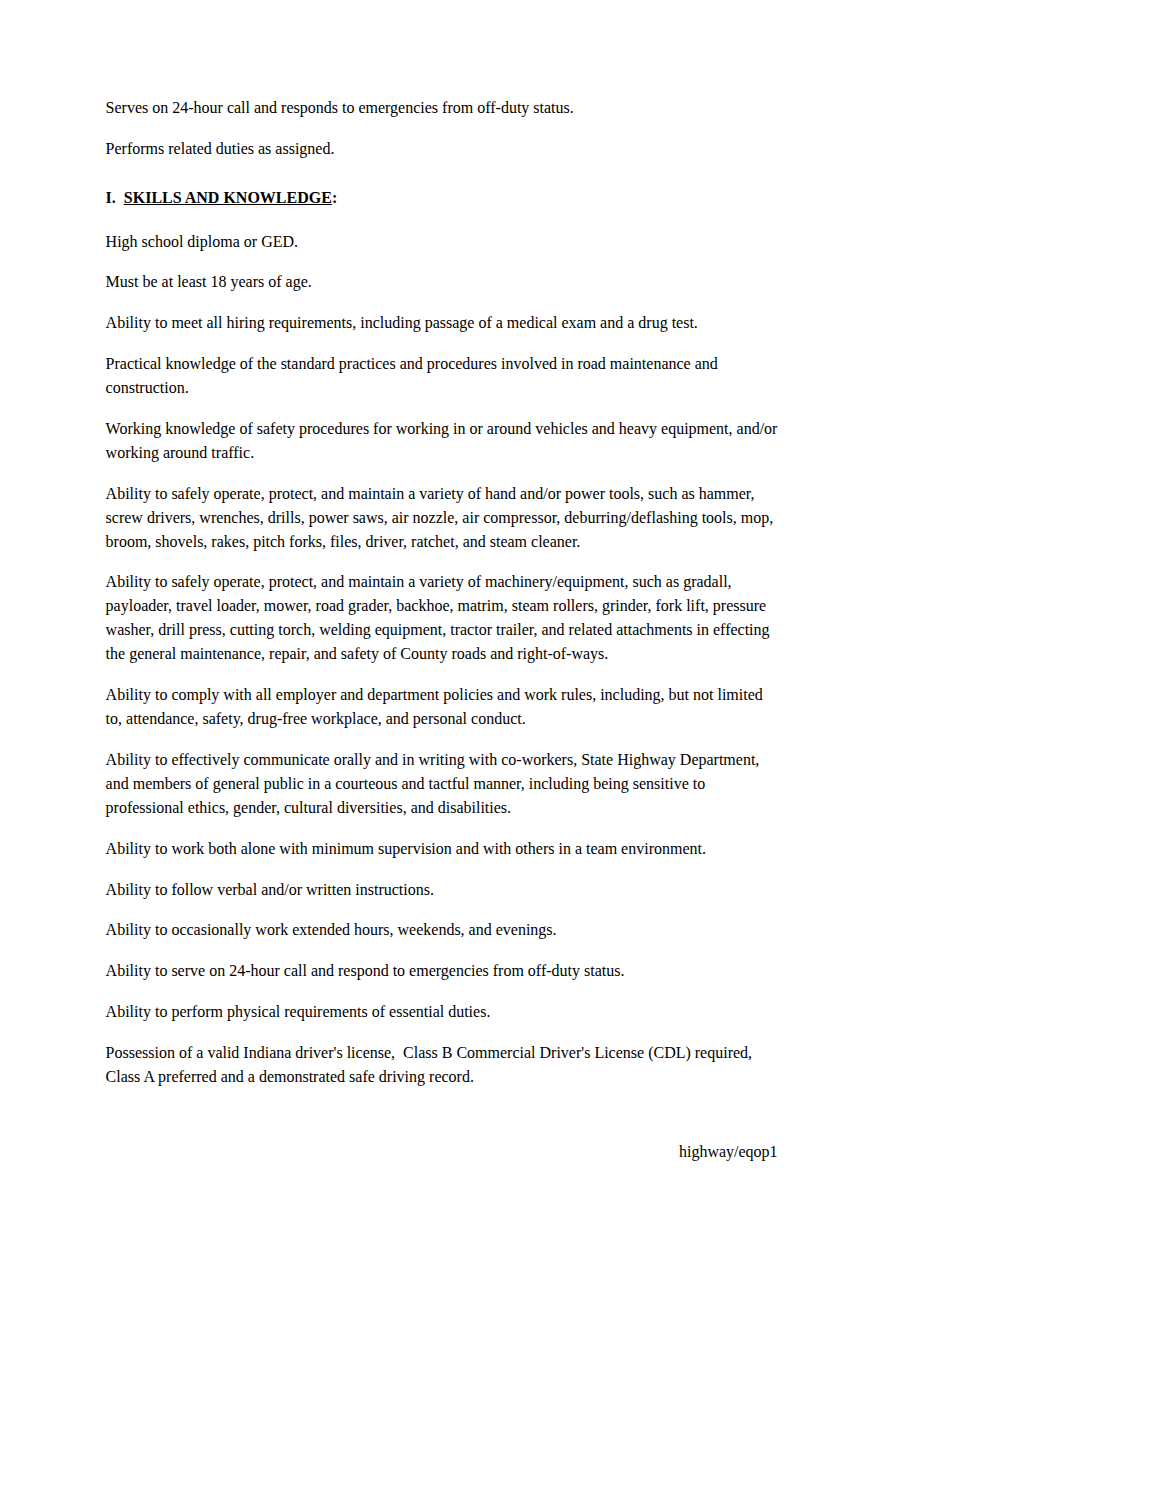Serves on 24-hour call and responds to emergencies from off-duty status.
Performs related duties as assigned.
I. SKILLS AND KNOWLEDGE:
High school diploma or GED.
Must be at least 18 years of age.
Ability to meet all hiring requirements, including passage of a medical exam and a drug test.
Practical knowledge of the standard practices and procedures involved in road maintenance and construction.
Working knowledge of safety procedures for working in or around vehicles and heavy equipment, and/or working around traffic.
Ability to safely operate, protect, and maintain a variety of hand and/or power tools, such as hammer, screw drivers, wrenches, drills, power saws, air nozzle, air compressor, deburring/deflashing tools, mop, broom, shovels, rakes, pitch forks, files, driver, ratchet, and steam cleaner.
Ability to safely operate, protect, and maintain a variety of machinery/equipment, such as gradall, payloader, travel loader, mower, road grader, backhoe, matrim, steam rollers, grinder, fork lift, pressure washer, drill press, cutting torch, welding equipment, tractor trailer, and related attachments in effecting the general maintenance, repair, and safety of County roads and right-of-ways.
Ability to comply with all employer and department policies and work rules, including, but not limited to, attendance, safety, drug-free workplace, and personal conduct.
Ability to effectively communicate orally and in writing with co-workers, State Highway Department, and members of general public in a courteous and tactful manner, including being sensitive to professional ethics, gender, cultural diversities, and disabilities.
Ability to work both alone with minimum supervision and with others in a team environment.
Ability to follow verbal and/or written instructions.
Ability to occasionally work extended hours, weekends, and evenings.
Ability to serve on 24-hour call and respond to emergencies from off-duty status.
Ability to perform physical requirements of essential duties.
Possession of a valid Indiana driver's license, Class B Commercial Driver's License (CDL) required, Class A preferred and a demonstrated safe driving record.
highway/eqop1